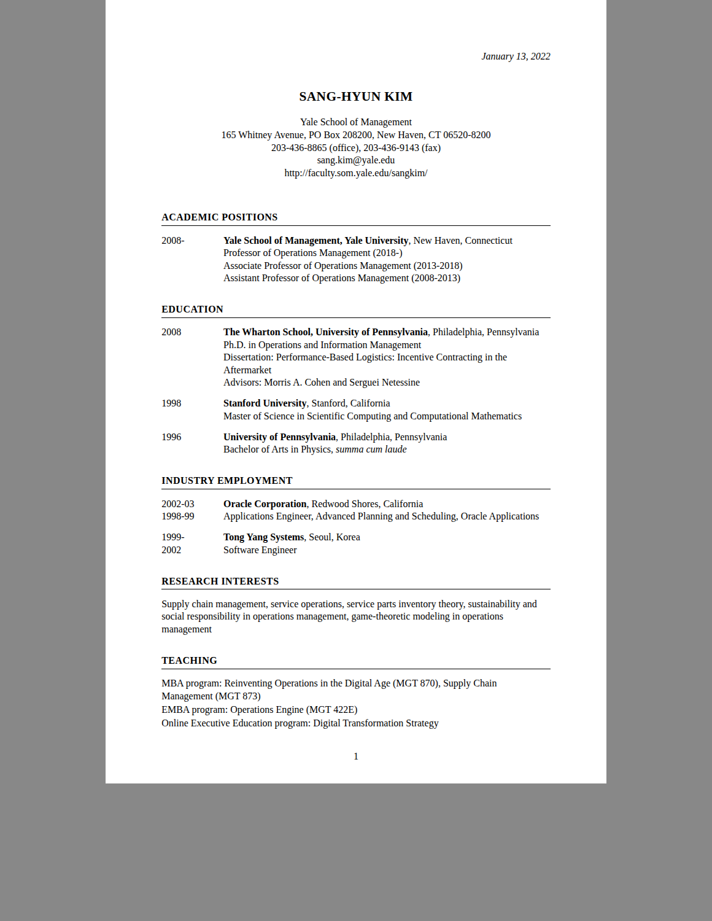January 13, 2022
SANG-HYUN KIM
Yale School of Management
165 Whitney Avenue, PO Box 208200, New Haven, CT 06520-8200
203-436-8865 (office), 203-436-9143 (fax)
sang.kim@yale.edu
http://faculty.som.yale.edu/sangkim/
ACADEMIC POSITIONS
| 2008- | Yale School of Management, Yale University , New Haven, Connecticut Professor of Operations Management (2018-) Associate Professor of Operations Management (2013-2018) Assistant Professor of Operations Management (2008-2013) |
EDUCATION
| 2008 | The Wharton School, University of Pennsylvania , Philadelphia, Pennsylvania Ph.D. in Operations and Information Management Dissertation: Performance-Based Logistics: Incentive Contracting in the Aftermarket Advisors: Morris A. Cohen and Serguei Netessine |
| 1998 | Stanford University , Stanford, California Master of Science in Scientific Computing and Computational Mathematics |
| 1996 | University of Pennsylvania , Philadelphia, Pennsylvania Bachelor of Arts in Physics, summa cum laude |
INDUSTRY EMPLOYMENT
| 2002-03 1998-99 | Oracle Corporation , Redwood Shores, California Applications Engineer, Advanced Planning and Scheduling, Oracle Applications |
| 1999- 2002 | Tong Yang Systems , Seoul, Korea Software Engineer |
RESEARCH INTERESTS
Supply chain management, service operations, service parts inventory theory, sustainability and social responsibility in operations management, game-theoretic modeling in operations management
TEACHING
MBA program: Reinventing Operations in the Digital Age (MGT 870), Supply Chain Management (MGT 873)
EMBA program: Operations Engine (MGT 422E)
Online Executive Education program: Digital Transformation Strategy
1